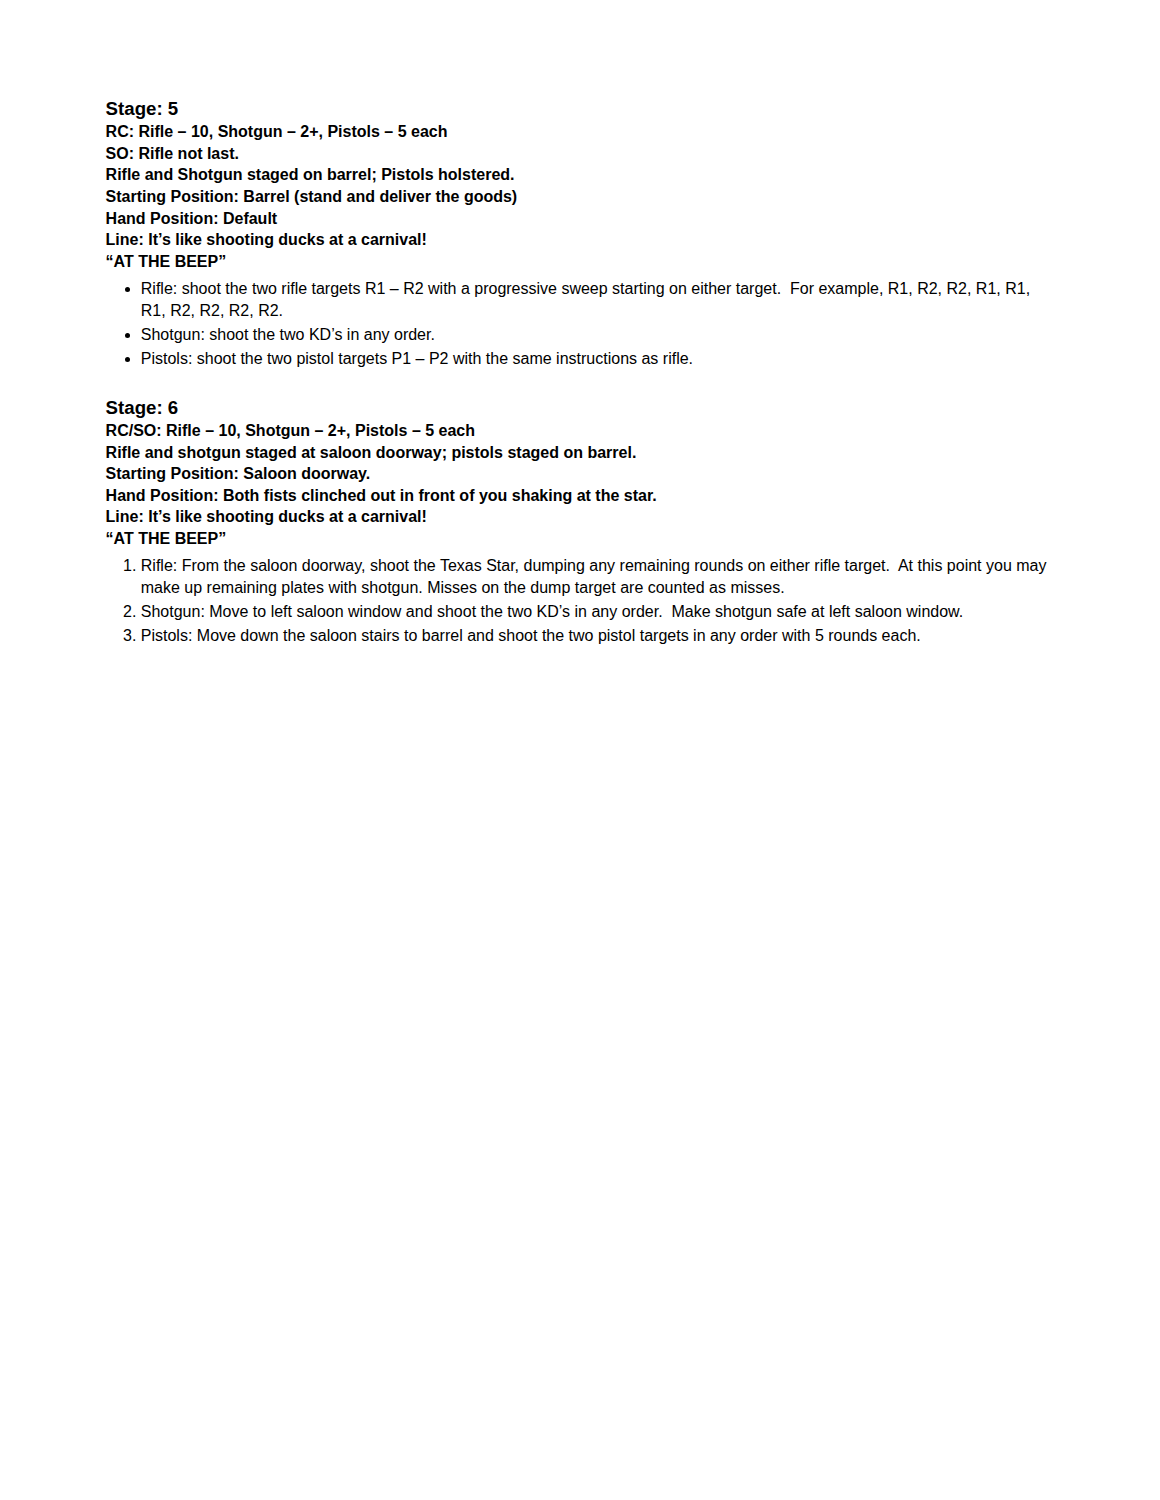Stage: 5
RC: Rifle – 10, Shotgun – 2+, Pistols – 5 each
SO: Rifle not last.
Rifle and Shotgun staged on barrel; Pistols holstered.
Starting Position: Barrel (stand and deliver the goods)
Hand Position: Default
Line: It’s like shooting ducks at a carnival!
“AT THE BEEP”
Rifle: shoot the two rifle targets R1 – R2 with a progressive sweep starting on either target. For example, R1, R2, R2, R1, R1, R1, R2, R2, R2, R2.
Shotgun: shoot the two KD’s in any order.
Pistols: shoot the two pistol targets P1 – P2 with the same instructions as rifle.
Stage: 6
RC/SO: Rifle – 10, Shotgun – 2+, Pistols – 5 each
Rifle and shotgun staged at saloon doorway; pistols staged on barrel.
Starting Position: Saloon doorway.
Hand Position: Both fists clinched out in front of you shaking at the star.
Line: It’s like shooting ducks at a carnival!
“AT THE BEEP”
Rifle: From the saloon doorway, shoot the Texas Star, dumping any remaining rounds on either rifle target. At this point you may make up remaining plates with shotgun. Misses on the dump target are counted as misses.
Shotgun: Move to left saloon window and shoot the two KD’s in any order. Make shotgun safe at left saloon window.
Pistols: Move down the saloon stairs to barrel and shoot the two pistol targets in any order with 5 rounds each.